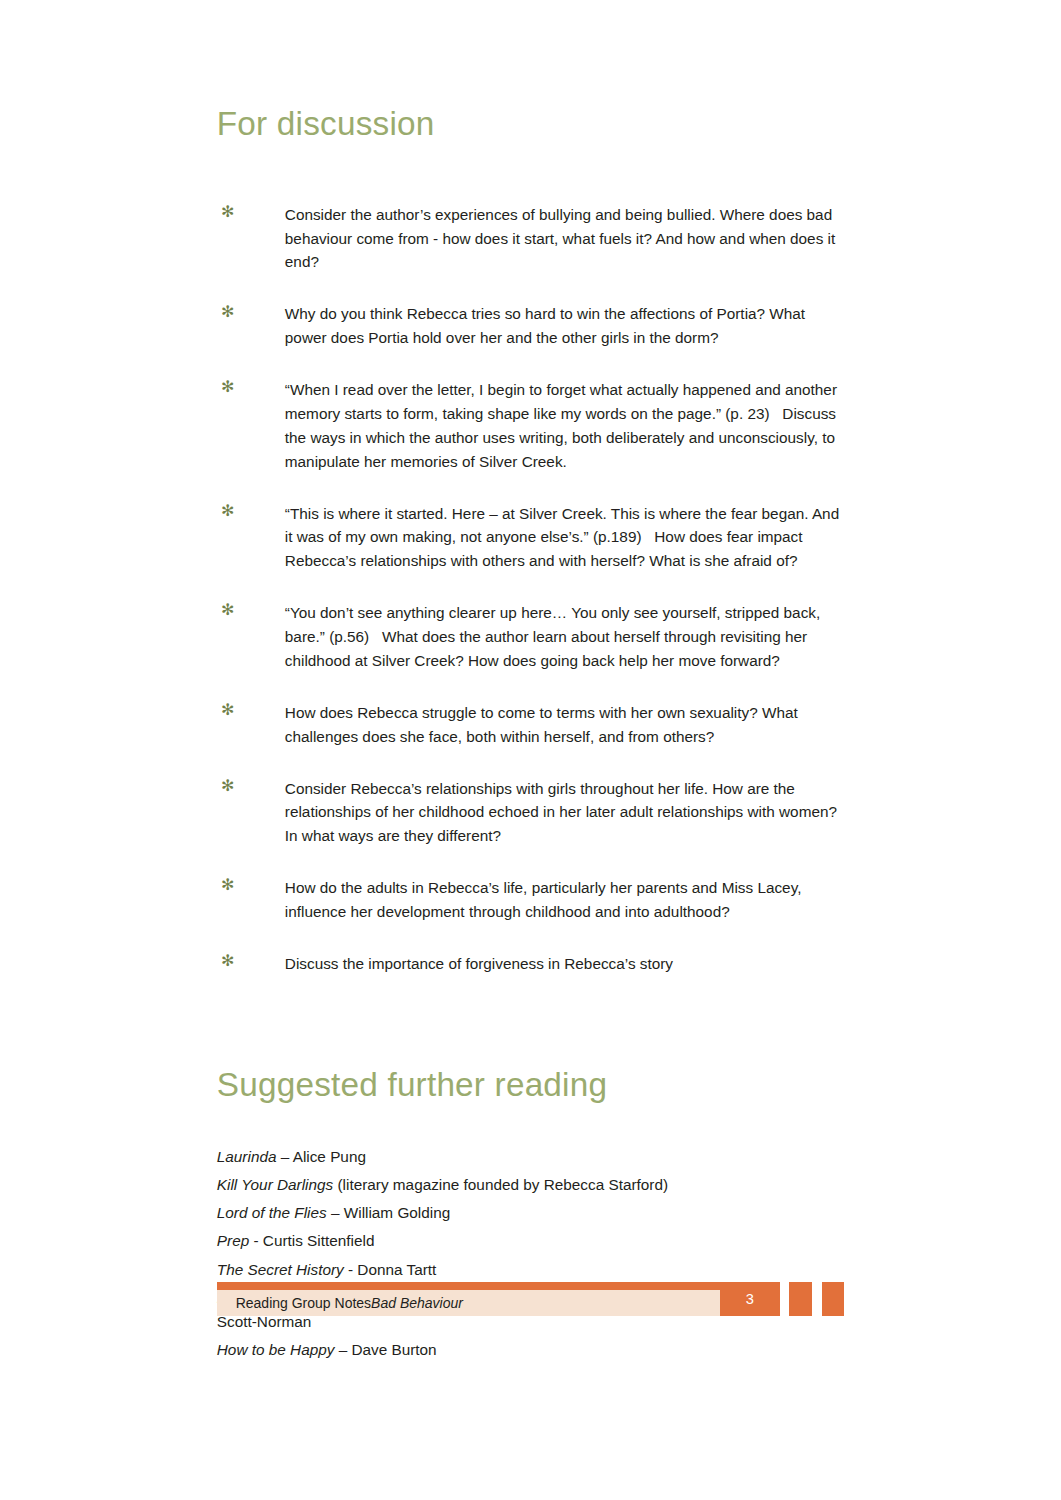For discussion
Consider the author’s experiences of bullying and being bullied. Where does bad behaviour come from - how does it start, what fuels it? And how and when does it end?
Why do you think Rebecca tries so hard to win the affections of Portia? What power does Portia hold over her and the other girls in the dorm?
“When I read over the letter, I begin to forget what actually happened and another memory starts to form, taking shape like my words on the page.” (p. 23) Discuss the ways in which the author uses writing, both deliberately and unconsciously, to manipulate her memories of Silver Creek.
“This is where it started. Here – at Silver Creek. This is where the fear began. And it was of my own making, not anyone else’s.” (p.189) How does fear impact Rebecca’s relationships with others and with herself? What is she afraid of?
“You don’t see anything clearer up here… You only see yourself, stripped back, bare.” (p.56) What does the author learn about herself through revisiting her childhood at Silver Creek? How does going back help her move forward?
How does Rebecca struggle to come to terms with her own sexuality? What challenges does she face, both within herself, and from others?
Consider Rebecca’s relationships with girls throughout her life. How are the relationships of her childhood echoed in her later adult relationships with women? In what ways are they different?
How do the adults in Rebecca’s life, particularly her parents and Miss Lacey, influence her development through childhood and into adulthood?
Discuss the importance of forgiveness in Rebecca’s story
Suggested further reading
Laurinda – Alice Pung
Kill Your Darlings (literary magazine founded by Rebecca Starford)
Lord of the Flies – William Golding
Prep - Curtis Sittenfield
The Secret History - Donna Tartt
Bully for Them: Outstanding Australians on Hard Lessons Learned at School - ed. Fiona Scott-Norman
How to be Happy – Dave Burton
Reading Group Notes Bad Behaviour
3